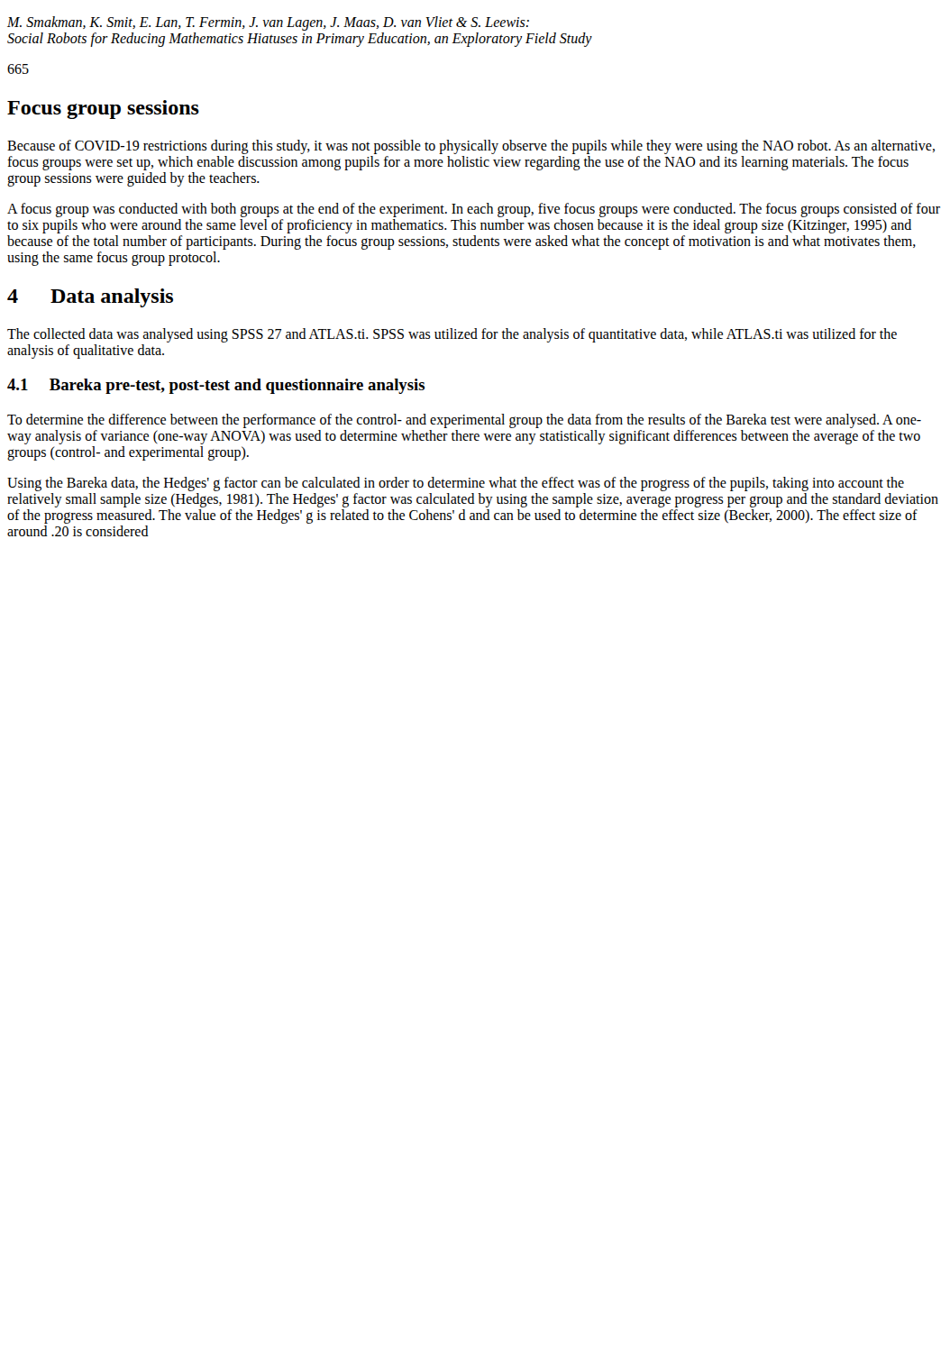M. Smakman, K. Smit, E. Lan, T. Fermin, J. van Lagen, J. Maas, D. van Vliet & S. Leewis:
Social Robots for Reducing Mathematics Hiatuses in Primary Education, an Exploratory Field Study
665
Focus group sessions
Because of COVID-19 restrictions during this study, it was not possible to physically observe the pupils while they were using the NAO robot. As an alternative, focus groups were set up, which enable discussion among pupils for a more holistic view regarding the use of the NAO and its learning materials. The focus group sessions were guided by the teachers.
A focus group was conducted with both groups at the end of the experiment. In each group, five focus groups were conducted. The focus groups consisted of four to six pupils who were around the same level of proficiency in mathematics. This number was chosen because it is the ideal group size (Kitzinger, 1995) and because of the total number of participants. During the focus group sessions, students were asked what the concept of motivation is and what motivates them, using the same focus group protocol.
4 Data analysis
The collected data was analysed using SPSS 27 and ATLAS.ti. SPSS was utilized for the analysis of quantitative data, while ATLAS.ti was utilized for the analysis of qualitative data.
4.1 Bareka pre-test, post-test and questionnaire analysis
To determine the difference between the performance of the control- and experimental group the data from the results of the Bareka test were analysed. A one-way analysis of variance (one-way ANOVA) was used to determine whether there were any statistically significant differences between the average of the two groups (control- and experimental group).
Using the Bareka data, the Hedges' g factor can be calculated in order to determine what the effect was of the progress of the pupils, taking into account the relatively small sample size (Hedges, 1981). The Hedges' g factor was calculated by using the sample size, average progress per group and the standard deviation of the progress measured. The value of the Hedges' g is related to the Cohens' d and can be used to determine the effect size (Becker, 2000). The effect size of around .20 is considered